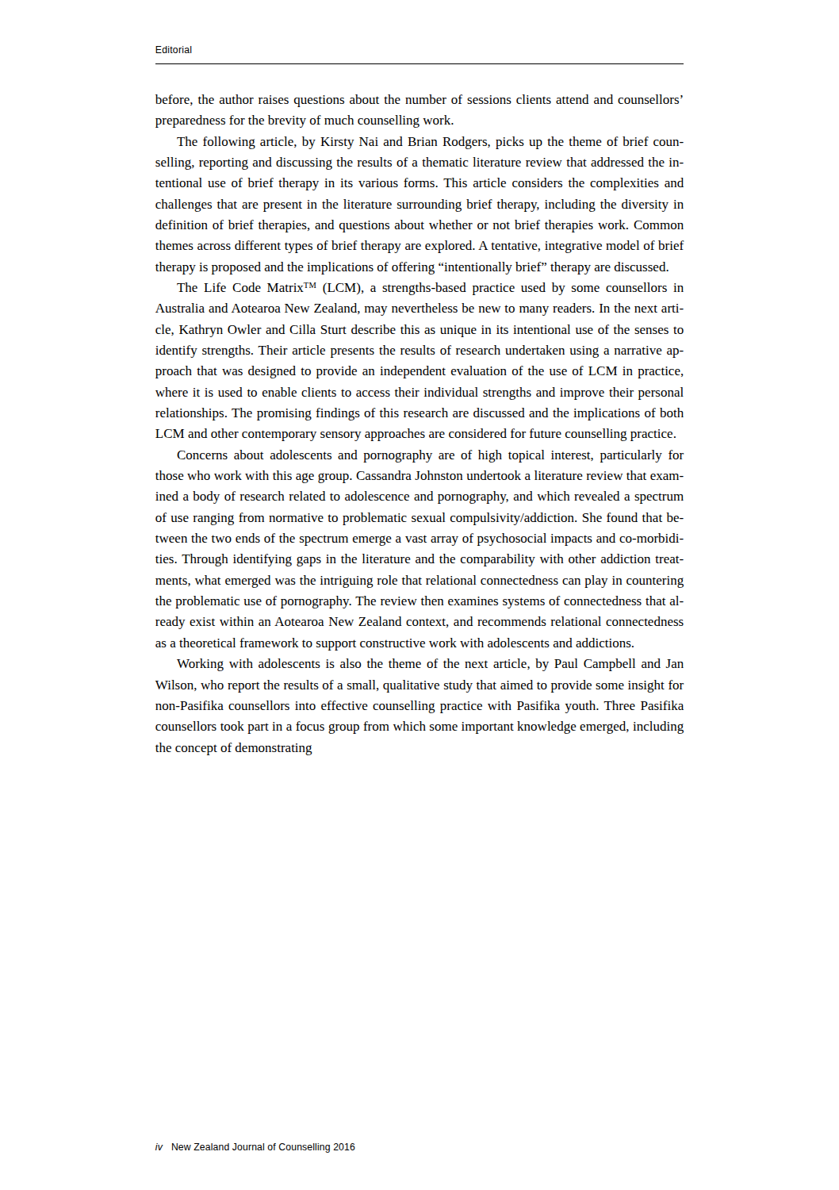Editorial
before, the author raises questions about the number of sessions clients attend and counsellors’ preparedness for the brevity of much counselling work.
The following article, by Kirsty Nai and Brian Rodgers, picks up the theme of brief counselling, reporting and discussing the results of a thematic literature review that addressed the intentional use of brief therapy in its various forms. This article considers the complexities and challenges that are present in the literature surrounding brief therapy, including the diversity in definition of brief therapies, and questions about whether or not brief therapies work. Common themes across different types of brief therapy are explored. A tentative, integrative model of brief therapy is proposed and the implications of offering “intentionally brief” therapy are discussed.
The Life Code MatrixTM (LCM), a strengths-based practice used by some counsellors in Australia and Aotearoa New Zealand, may nevertheless be new to many readers. In the next article, Kathryn Owler and Cilla Sturt describe this as unique in its intentional use of the senses to identify strengths. Their article presents the results of research undertaken using a narrative approach that was designed to provide an independent evaluation of the use of LCM in practice, where it is used to enable clients to access their individual strengths and improve their personal relationships. The promising findings of this research are discussed and the implications of both LCM and other contemporary sensory approaches are considered for future counselling practice.
Concerns about adolescents and pornography are of high topical interest, particularly for those who work with this age group. Cassandra Johnston undertook a literature review that examined a body of research related to adolescence and pornography, and which revealed a spectrum of use ranging from normative to problematic sexual compulsivity/addiction. She found that between the two ends of the spectrum emerge a vast array of psychosocial impacts and co-morbidities. Through identifying gaps in the literature and the comparability with other addiction treatments, what emerged was the intriguing role that relational connectedness can play in countering the problematic use of pornography. The review then examines systems of connectedness that already exist within an Aotearoa New Zealand context, and recommends relational connectedness as a theoretical framework to support constructive work with adolescents and addictions.
Working with adolescents is also the theme of the next article, by Paul Campbell and Jan Wilson, who report the results of a small, qualitative study that aimed to provide some insight for non-Pasifika counsellors into effective counselling practice with Pasifika youth. Three Pasifika counsellors took part in a focus group from which some important knowledge emerged, including the concept of demonstrating
iv New Zealand Journal of Counselling 2016